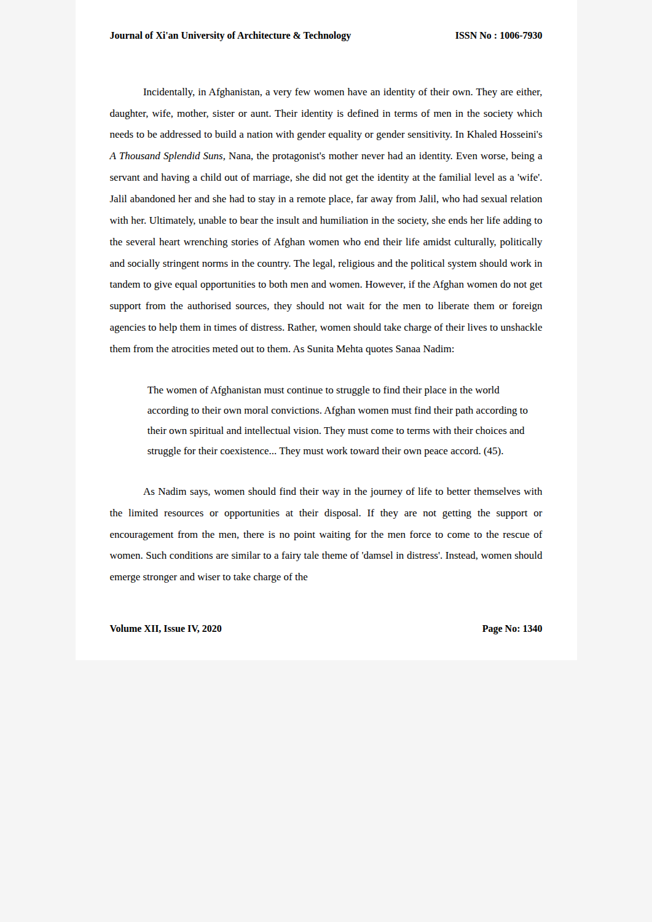Journal of Xi'an University of Architecture & Technology
ISSN No : 1006-7930
Incidentally, in Afghanistan, a very few women have an identity of their own. They are either, daughter, wife, mother, sister or aunt. Their identity is defined in terms of men in the society which needs to be addressed to build a nation with gender equality or gender sensitivity. In Khaled Hosseini's A Thousand Splendid Suns, Nana, the protagonist's mother never had an identity. Even worse, being a servant and having a child out of marriage, she did not get the identity at the familial level as a 'wife'. Jalil abandoned her and she had to stay in a remote place, far away from Jalil, who had sexual relation with her. Ultimately, unable to bear the insult and humiliation in the society, she ends her life adding to the several heart wrenching stories of Afghan women who end their life amidst culturally, politically and socially stringent norms in the country. The legal, religious and the political system should work in tandem to give equal opportunities to both men and women. However, if the Afghan women do not get support from the authorised sources, they should not wait for the men to liberate them or foreign agencies to help them in times of distress. Rather, women should take charge of their lives to unshackle them from the atrocities meted out to them. As Sunita Mehta quotes Sanaa Nadim:
The women of Afghanistan must continue to struggle to find their place in the world according to their own moral convictions. Afghan women must find their path according to their own spiritual and intellectual vision. They must come to terms with their choices and struggle for their coexistence... They must work toward their own peace accord. (45).
As Nadim says, women should find their way in the journey of life to better themselves with the limited resources or opportunities at their disposal. If they are not getting the support or encouragement from the men, there is no point waiting for the men force to come to the rescue of women. Such conditions are similar to a fairy tale theme of 'damsel in distress'. Instead, women should emerge stronger and wiser to take charge of the
Volume XII, Issue IV, 2020
Page No: 1340